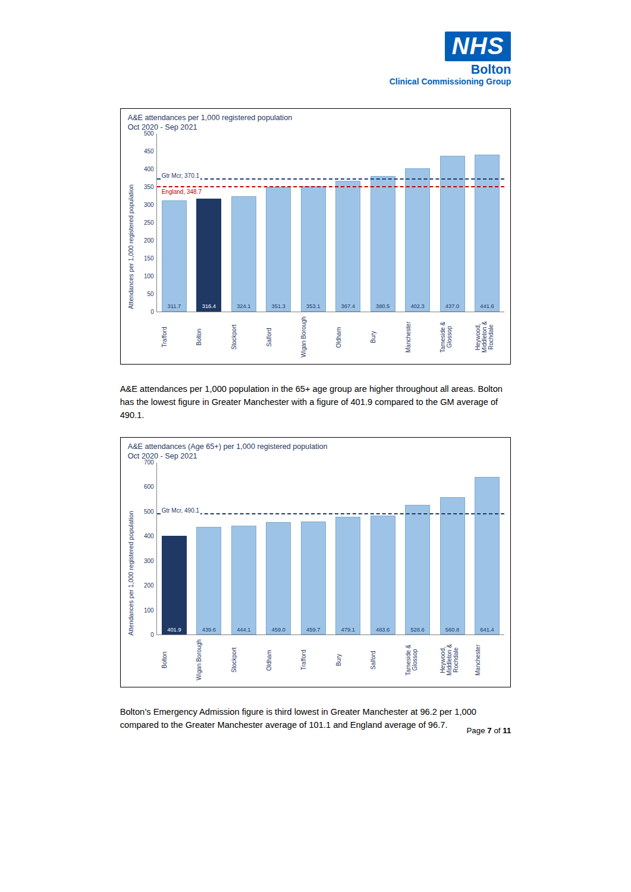NHS
Bolton
Clinical Commissioning Group
A&E attendances per 1,000 registered population
Oct 2020 - Sep 2021
Attendances per 1,000 registered population
500 450 400 350 300 250 200 150 100 50 0
311.7
316.4
324.1
351.3
353.1
367.4
380.5
402.3
437.0
441.6
Gtr Mcr, 370.1
England, 348.7
Trafford
Bolton
Stockport
Salford
Wigan Borough
Oldham
Bury
Manchester
Tameside & Glossop
Heywood, Middleton & Rochdale
A&E attendances per 1,000 population in the 65+ age group are higher throughout all areas. Bolton has the lowest figure in Greater Manchester with a figure of 401.9 compared to the GM average of 490.1.
A&E attendances (Age 65+) per 1,000 registered population
Oct 2020 - Sep 2021
Attendances per 1,000 registered population
700 600 500 400 300 200 100 0
401.9
439.6
444.1
459.0
459.7
479.1
483.6
528.6
560.8
641.4
Gtr Mcr, 490.1
Bolton
Wigan Borough
Stockport
Oldham
Trafford
Bury
Salford
Tameside & Glossop
Heywood, Middleton & Rochdale
Manchester
Bolton’s Emergency Admission figure is third lowest in Greater Manchester at 96.2 per 1,000 compared to the Greater Manchester average of 101.1 and England average of 96.7.
Page 7 of 11